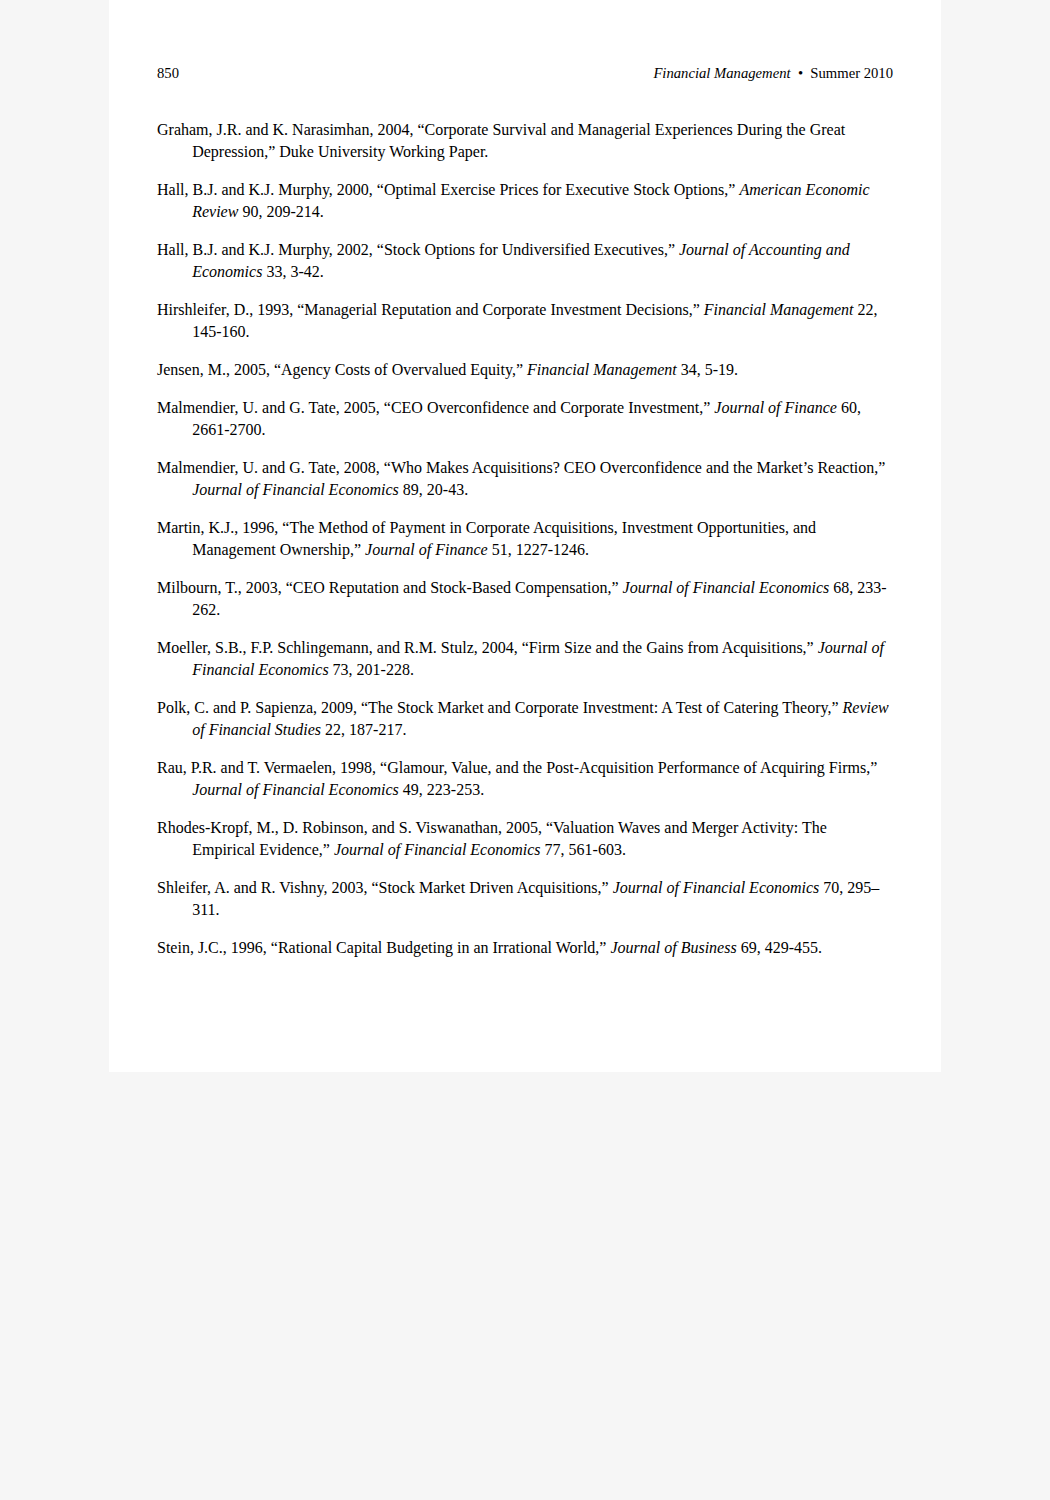850
Financial Management • Summer 2010
Graham, J.R. and K. Narasimhan, 2004, “Corporate Survival and Managerial Experiences During the Great Depression,” Duke University Working Paper.
Hall, B.J. and K.J. Murphy, 2000, “Optimal Exercise Prices for Executive Stock Options,” American Economic Review 90, 209-214.
Hall, B.J. and K.J. Murphy, 2002, “Stock Options for Undiversified Executives,” Journal of Accounting and Economics 33, 3-42.
Hirshleifer, D., 1993, “Managerial Reputation and Corporate Investment Decisions,” Financial Management 22, 145-160.
Jensen, M., 2005, “Agency Costs of Overvalued Equity,” Financial Management 34, 5-19.
Malmendier, U. and G. Tate, 2005, “CEO Overconfidence and Corporate Investment,” Journal of Finance 60, 2661-2700.
Malmendier, U. and G. Tate, 2008, “Who Makes Acquisitions? CEO Overconfidence and the Market’s Reaction,” Journal of Financial Economics 89, 20-43.
Martin, K.J., 1996, “The Method of Payment in Corporate Acquisitions, Investment Opportunities, and Management Ownership,” Journal of Finance 51, 1227-1246.
Milbourn, T., 2003, “CEO Reputation and Stock-Based Compensation,” Journal of Financial Economics 68, 233-262.
Moeller, S.B., F.P. Schlingemann, and R.M. Stulz, 2004, “Firm Size and the Gains from Acquisitions,” Journal of Financial Economics 73, 201-228.
Polk, C. and P. Sapienza, 2009, “The Stock Market and Corporate Investment: A Test of Catering Theory,” Review of Financial Studies 22, 187-217.
Rau, P.R. and T. Vermaelen, 1998, “Glamour, Value, and the Post-Acquisition Performance of Acquiring Firms,” Journal of Financial Economics 49, 223-253.
Rhodes-Kropf, M., D. Robinson, and S. Viswanathan, 2005, “Valuation Waves and Merger Activity: The Empirical Evidence,” Journal of Financial Economics 77, 561-603.
Shleifer, A. and R. Vishny, 2003, “Stock Market Driven Acquisitions,” Journal of Financial Economics 70, 295–311.
Stein, J.C., 1996, “Rational Capital Budgeting in an Irrational World,” Journal of Business 69, 429-455.